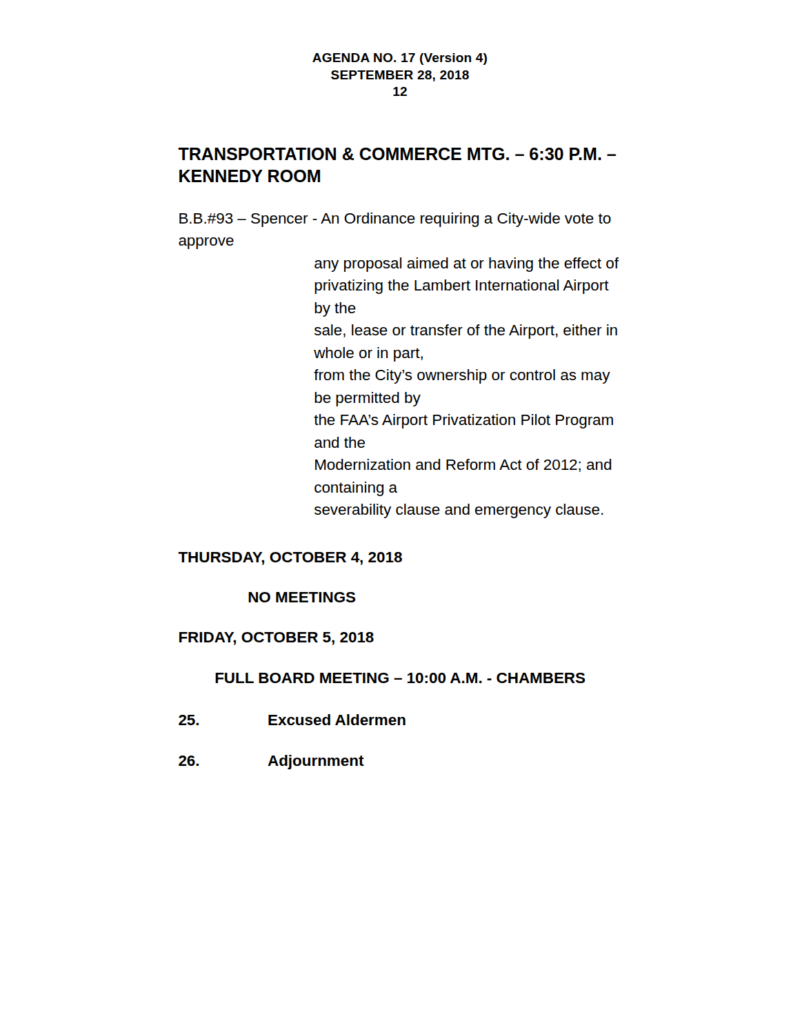AGENDA NO. 17 (Version 4)
SEPTEMBER 28, 2018
12
TRANSPORTATION & COMMERCE MTG. – 6:30 P.M. – KENNEDY ROOM
B.B.#93 – Spencer - An Ordinance requiring a City-wide vote to approve
any proposal aimed at or having the effect of
privatizing the Lambert International Airport by the
sale, lease or transfer of the Airport, either in whole or in part,
from the City’s ownership or control as may be permitted by
the FAA’s Airport Privatization Pilot Program and the
Modernization and Reform Act of 2012; and containing a
severability clause and emergency clause.
THURSDAY, OCTOBER 4, 2018
NO MEETINGS
FRIDAY, OCTOBER 5, 2018
FULL BOARD MEETING – 10:00 A.M. - CHAMBERS
| 25. | Excused Aldermen |
| 26. | Adjournment |